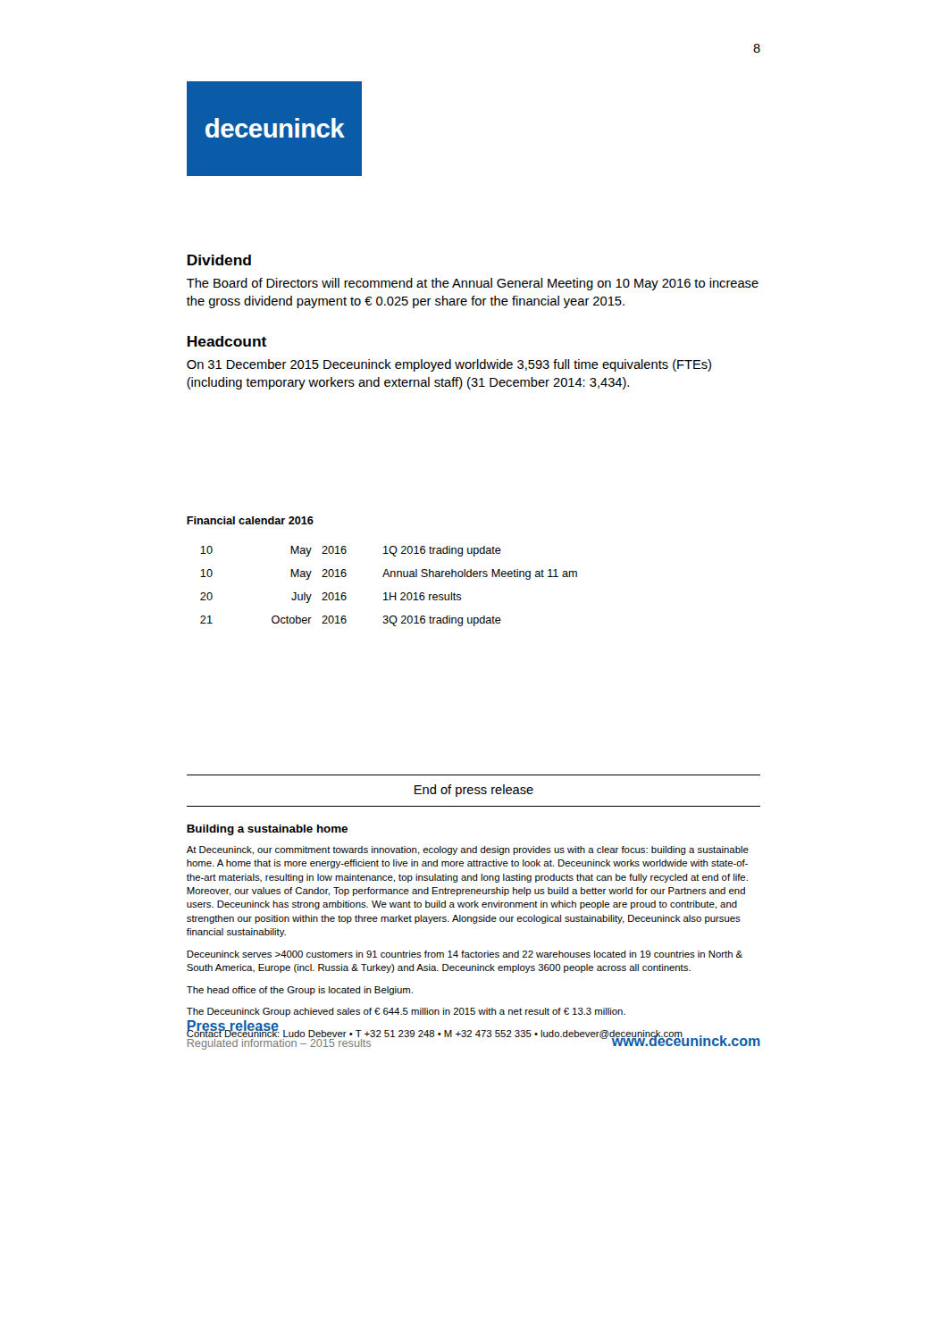8
deceuninck
Dividend
The Board of Directors will recommend at the Annual General Meeting on 10 May 2016 to increase the gross dividend payment to € 0.025 per share for the financial year 2015.
Headcount
On 31 December 2015 Deceuninck employed worldwide 3,593 full time equivalents (FTEs) (including temporary workers and external staff) (31 December 2014: 3,434).
Financial calendar 2016
| 10 | May | 2016 | 1Q 2016 trading update |
| 10 | May | 2016 | Annual Shareholders Meeting at 11 am |
| 20 | July | 2016 | 1H 2016 results |
| 21 | October | 2016 | 3Q 2016 trading update |
End of press release
Building a sustainable home
At Deceuninck, our commitment towards innovation, ecology and design provides us with a clear focus: building a sustainable home. A home that is more energy-efficient to live in and more attractive to look at. Deceuninck works worldwide with state-of-the-art materials, resulting in low maintenance, top insulating and long lasting products that can be fully recycled at end of life. Moreover, our values of Candor, Top performance and Entrepreneurship help us build a better world for our Partners and end users. Deceuninck has strong ambitions. We want to build a work environment in which people are proud to contribute, and strengthen our position within the top three market players. Alongside our ecological sustainability, Deceuninck also pursues financial sustainability.
Deceuninck serves >4000 customers in 91 countries from 14 factories and 22 warehouses located in 19 countries in North & South America, Europe (incl. Russia & Turkey) and Asia. Deceuninck employs 3600 people across all continents.
The head office of the Group is located in Belgium.
The Deceuninck Group achieved sales of € 644.5 million in 2015 with a net result of € 13.3 million.
Contact Deceuninck: Ludo Debever • T +32 51 239 248 • M +32 473 552 335 • ludo.debever@deceuninck.com
Press release
Regulated information – 2015 results
www.deceuninck.com